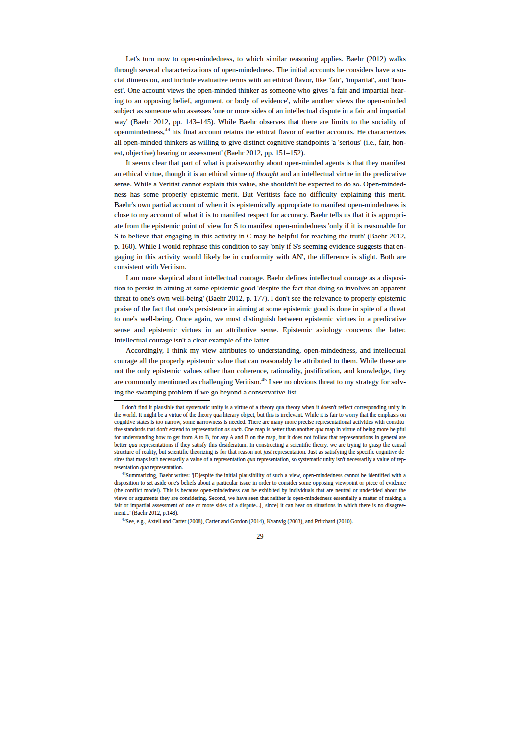Let's turn now to open-mindedness, to which similar reasoning applies. Baehr (2012) walks through several characterizations of open-mindedness. The initial accounts he considers have a social dimension, and include evaluative terms with an ethical flavor, like 'fair', 'impartial', and 'honest'. One account views the open-minded thinker as someone who gives 'a fair and impartial hearing to an opposing belief, argument, or body of evidence', while another views the open-minded subject as someone who assesses 'one or more sides of an intellectual dispute in a fair and impartial way' (Baehr 2012, pp. 143–145). While Baehr observes that there are limits to the sociality of openmindedness,44 his final account retains the ethical flavor of earlier accounts. He characterizes all open-minded thinkers as willing to give distinct cognitive standpoints 'a 'serious' (i.e., fair, honest, objective) hearing or assessment' (Baehr 2012, pp. 151–152).
It seems clear that part of what is praiseworthy about open-minded agents is that they manifest an ethical virtue, though it is an ethical virtue of thought and an intellectual virtue in the predicative sense. While a Veritist cannot explain this value, she shouldn't be expected to do so. Open-mindedness has some properly epistemic merit. But Veritists face no difficulty explaining this merit. Baehr's own partial account of when it is epistemically appropriate to manifest open-mindedness is close to my account of what it is to manifest respect for accuracy. Baehr tells us that it is appropriate from the epistemic point of view for S to manifest open-mindedness 'only if it is reasonable for S to believe that engaging in this activity in C may be helpful for reaching the truth' (Baehr 2012, p. 160). While I would rephrase this condition to say 'only if S's seeming evidence suggests that engaging in this activity would likely be in conformity with AN', the difference is slight. Both are consistent with Veritism.
I am more skeptical about intellectual courage. Baehr defines intellectual courage as a disposition to persist in aiming at some epistemic good 'despite the fact that doing so involves an apparent threat to one's own well-being' (Baehr 2012, p. 177). I don't see the relevance to properly epistemic praise of the fact that one's persistence in aiming at some epistemic good is done in spite of a threat to one's well-being. Once again, we must distinguish between epistemic virtues in a predicative sense and epistemic virtues in an attributive sense. Epistemic axiology concerns the latter. Intellectual courage isn't a clear example of the latter.
Accordingly, I think my view attributes to understanding, open-mindedness, and intellectual courage all the properly epistemic value that can reasonably be attributed to them. While these are not the only epistemic values other than coherence, rationality, justification, and knowledge, they are commonly mentioned as challenging Veritism.45 I see no obvious threat to my strategy for solving the swamping problem if we go beyond a conservative list
I don't find it plausible that systematic unity is a virtue of a theory qua theory when it doesn't reflect corresponding unity in the world. It might be a virtue of the theory qua literary object, but this is irrelevant. While it is fair to worry that the emphasis on cognitive states is too narrow, some narrowness is needed. There are many more precise representational activities with constitutive standards that don't extend to representation as such. One map is better than another qua map in virtue of being more helpful for understanding how to get from A to B, for any A and B on the map, but it does not follow that representations in general are better qua representations if they satisfy this desideratum. In constructing a scientific theory, we are trying to grasp the causal structure of reality, but scientific theorizing is for that reason not just representation. Just as satisfying the specific cognitive desires that maps isn't necessarily a value of a representation qua representation, so systematic unity isn't necessarily a value of representation qua representation.
44Summarizing, Baehr writes: '[D]espite the initial plausibility of such a view, open-mindedness cannot be identified with a disposition to set aside one's beliefs about a particular issue in order to consider some opposing viewpoint or piece of evidence (the conflict model). This is because open-mindedness can be exhibited by individuals that are neutral or undecided about the views or arguments they are considering. Second, we have seen that neither is open-mindedness essentially a matter of making a fair or impartial assessment of one or more sides of a dispute...[, since] it can bear on situations in which there is no disagreement...' (Baehr 2012, p.148).
45See, e.g., Axtell and Carter (2008), Carter and Gordon (2014), Kvanvig (2003), and Pritchard (2010).
29